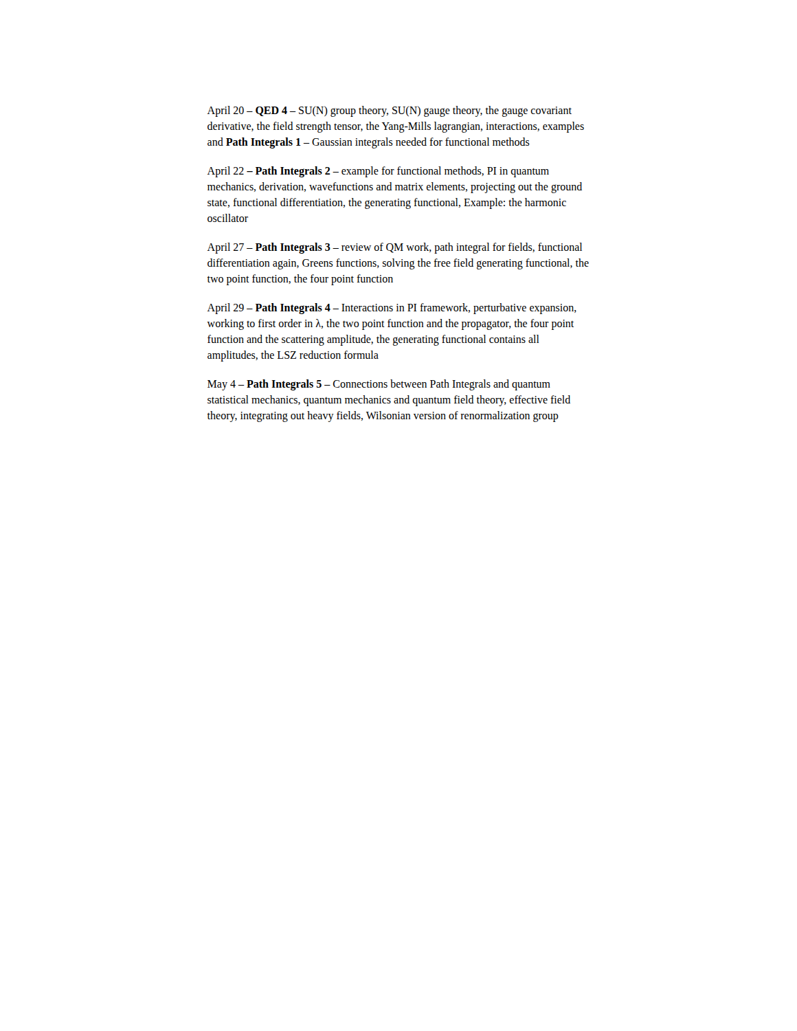April 20 – QED 4 – SU(N) group theory, SU(N) gauge theory, the gauge covariant derivative, the field strength tensor, the Yang-Mills lagrangian, interactions, examples and Path Integrals 1 – Gaussian integrals needed for functional methods
April 22 – Path Integrals 2 – example for functional methods, PI in quantum mechanics, derivation, wavefunctions and matrix elements, projecting out the ground state, functional differentiation, the generating functional, Example: the harmonic oscillator
April 27 – Path Integrals 3 – review of QM work, path integral for fields, functional differentiation again, Greens functions, solving the free field generating functional, the two point function, the four point function
April 29 – Path Integrals 4 – Interactions in PI framework, perturbative expansion, working to first order in λ, the two point function and the propagator, the four point function and the scattering amplitude, the generating functional contains all amplitudes, the LSZ reduction formula
May 4 – Path Integrals 5 – Connections between Path Integrals and quantum statistical mechanics, quantum mechanics and quantum field theory, effective field theory, integrating out heavy fields, Wilsonian version of renormalization group